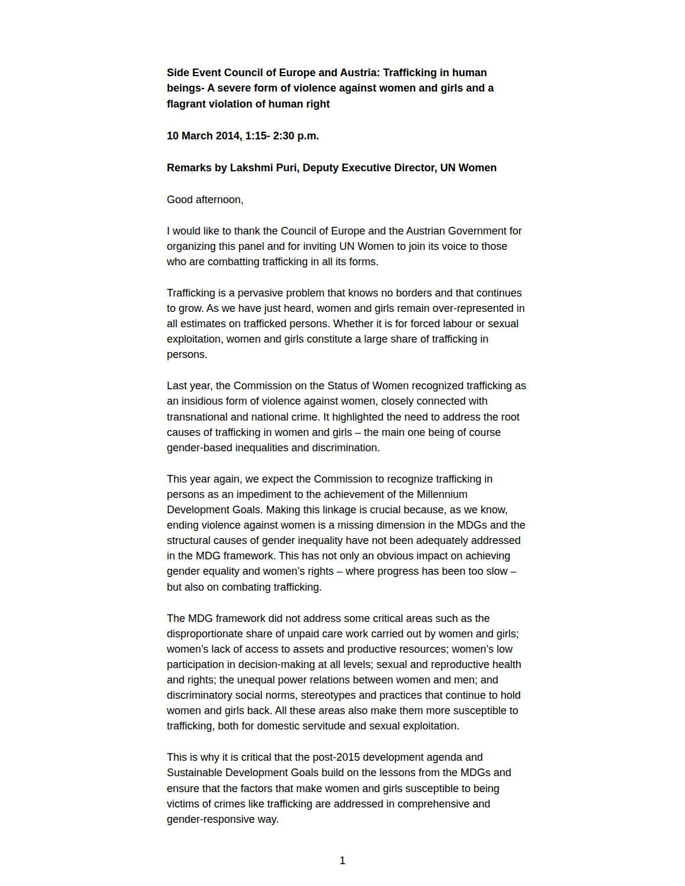Side Event Council of Europe and Austria: Trafficking in human beings- A severe form of violence against women and girls and a flagrant violation of human right
10 March 2014, 1:15- 2:30 p.m.
Remarks by Lakshmi Puri, Deputy Executive Director, UN Women
Good afternoon,
I would like to thank the Council of Europe and the Austrian Government for organizing this panel and for inviting UN Women to join its voice to those who are combatting trafficking in all its forms.
Trafficking is a pervasive problem that knows no borders and that continues to grow. As we have just heard, women and girls remain over-represented in all estimates on trafficked persons. Whether it is for forced labour or sexual exploitation, women and girls constitute a large share of trafficking in persons.
Last year, the Commission on the Status of Women recognized trafficking as an insidious form of violence against women, closely connected with transnational and national crime. It highlighted the need to address the root causes of trafficking in women and girls – the main one being of course gender-based inequalities and discrimination.
This year again, we expect the Commission to recognize trafficking in persons as an impediment to the achievement of the Millennium Development Goals. Making this linkage is crucial because, as we know, ending violence against women is a missing dimension in the MDGs and the structural causes of gender inequality have not been adequately addressed in the MDG framework. This has not only an obvious impact on achieving gender equality and women’s rights – where progress has been too slow – but also on combating trafficking.
The MDG framework did not address some critical areas such as the disproportionate share of unpaid care work carried out by women and girls; women’s lack of access to assets and productive resources; women’s low participation in decision-making at all levels; sexual and reproductive health and rights; the unequal power relations between women and men; and discriminatory social norms, stereotypes and practices that continue to hold women and girls back. All these areas also make them more susceptible to trafficking, both for domestic servitude and sexual exploitation.
This is why it is critical that the post-2015 development agenda and Sustainable Development Goals build on the lessons from the MDGs and ensure that the factors that make women and girls susceptible to being victims of crimes like trafficking are addressed in comprehensive and gender-responsive way.
1